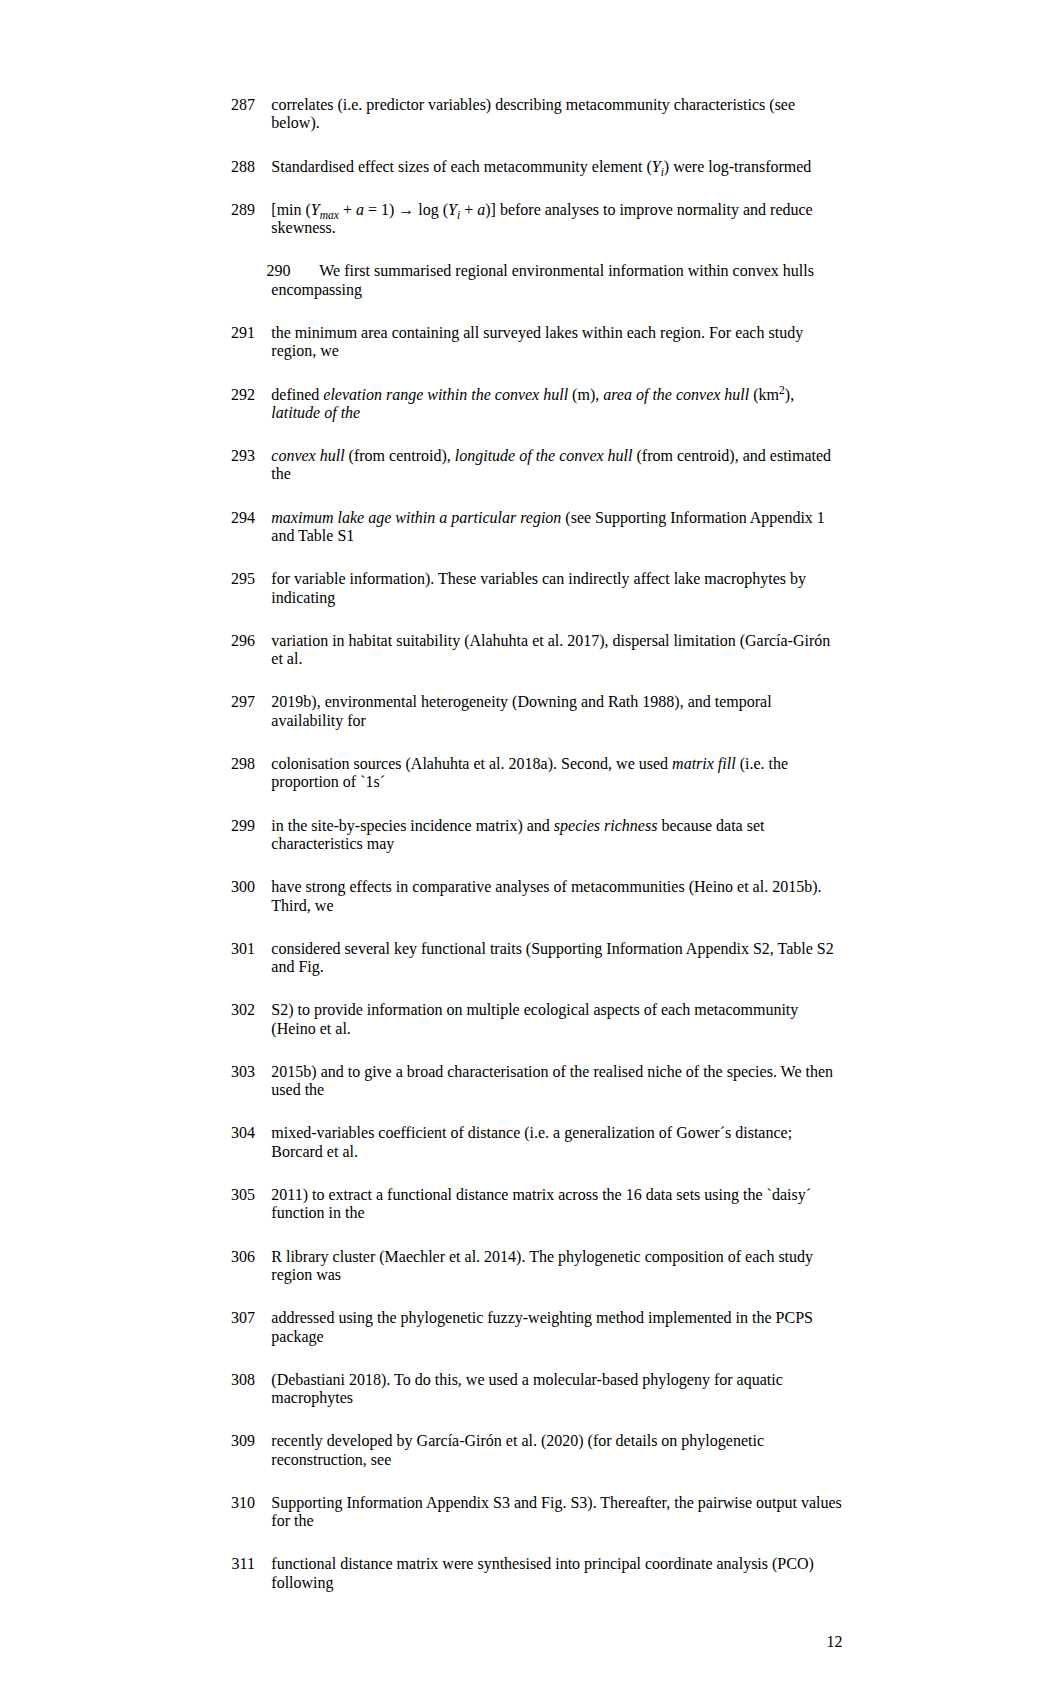correlates (i.e. predictor variables) describing metacommunity characteristics (see below).
Standardised effect sizes of each metacommunity element (Yi) were log-transformed
[min (Ymax + a = 1) → log (Yi + a)] before analyses to improve normality and reduce skewness.
We first summarised regional environmental information within convex hulls encompassing
the minimum area containing all surveyed lakes within each region. For each study region, we
defined elevation range within the convex hull (m), area of the convex hull (km2), latitude of the
convex hull (from centroid), longitude of the convex hull (from centroid), and estimated the
maximum lake age within a particular region (see Supporting Information Appendix 1 and Table S1
for variable information). These variables can indirectly affect lake macrophytes by indicating
variation in habitat suitability (Alahuhta et al. 2017), dispersal limitation (García-Girón et al.
2019b), environmental heterogeneity (Downing and Rath 1988), and temporal availability for
colonisation sources (Alahuhta et al. 2018a). Second, we used matrix fill (i.e. the proportion of `1s´
in the site-by-species incidence matrix) and species richness because data set characteristics may
have strong effects in comparative analyses of metacommunities (Heino et al. 2015b). Third, we
considered several key functional traits (Supporting Information Appendix S2, Table S2 and Fig.
S2) to provide information on multiple ecological aspects of each metacommunity (Heino et al.
2015b) and to give a broad characterisation of the realised niche of the species. We then used the
mixed-variables coefficient of distance (i.e. a generalization of Gower´s distance; Borcard et al.
2011) to extract a functional distance matrix across the 16 data sets using the `daisy´ function in the
R library cluster (Maechler et al. 2014). The phylogenetic composition of each study region was
addressed using the phylogenetic fuzzy-weighting method implemented in the PCPS package
(Debastiani 2018). To do this, we used a molecular-based phylogeny for aquatic macrophytes
recently developed by García-Girón et al. (2020) (for details on phylogenetic reconstruction, see
Supporting Information Appendix S3 and Fig. S3). Thereafter, the pairwise output values for the
functional distance matrix were synthesised into principal coordinate analysis (PCO) following
12